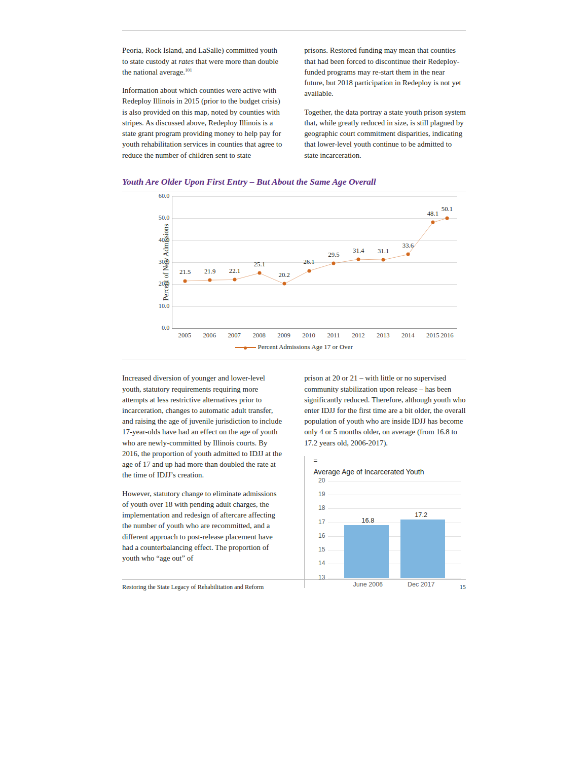Peoria, Rock Island, and LaSalle) committed youth to state custody at rates that were more than double the national average.101
Information about which counties were active with Redeploy Illinois in 2015 (prior to the budget crisis) is also provided on this map, noted by counties with stripes. As discussed above, Redeploy Illinois is a state grant program providing money to help pay for youth rehabilitation services in counties that agree to reduce the number of children sent to state
prisons. Restored funding may mean that counties that had been forced to discontinue their Redeploy-funded programs may re-start them in the near future, but 2018 participation in Redeploy is not yet available.
Together, the data portray a state youth prison system that, while greatly reduced in size, is still plagued by geographic court commitment disparities, indicating that lower-level youth continue to be admitted to state incarceration.
Youth Are Older Upon First Entry – But About the Same Age Overall
Percent of New Admissions
60.0
50.0
40.0
30.0
20.0
10.0
0.0
21.5
21.9
22.1
25.1
20.2
26.1
29.5
31.4
31.1
33.6
48.1
50.1
2005
2006
2007
2008
2009
2010
2011
2012
2013
2014
2015
2016
Percent Admissions Age 17 or Over
Increased diversion of younger and lower-level youth, statutory requirements requiring more attempts at less restrictive alternatives prior to incarceration, changes to automatic adult transfer, and raising the age of juvenile jurisdiction to include 17-year-olds have had an effect on the age of youth who are newly-committed by Illinois courts. By 2016, the proportion of youth admitted to IDJJ at the age of 17 and up had more than doubled the rate at the time of IDJJ’s creation.
However, statutory change to eliminate admissions of youth over 18 with pending adult charges, the implementation and redesign of aftercare affecting the number of youth who are recommitted, and a different approach to post-release placement have had a counterbalancing effect. The proportion of youth who “age out” of
prison at 20 or 21 – with little or no supervised community stabilization upon release – has been significantly reduced. Therefore, although youth who enter IDJJ for the first time are a bit older, the overall population of youth who are inside IDJJ has become only 4 or 5 months older, on average (from 16.8 to 17.2 years old, 2006-2017).
=
Average Age of Incarcerated Youth
20
19
18
17
16
15
14
13
16.8
17.2
June 2006
Dec 2017
Restoring the State Legacy of Rehabilitation and Reform
15